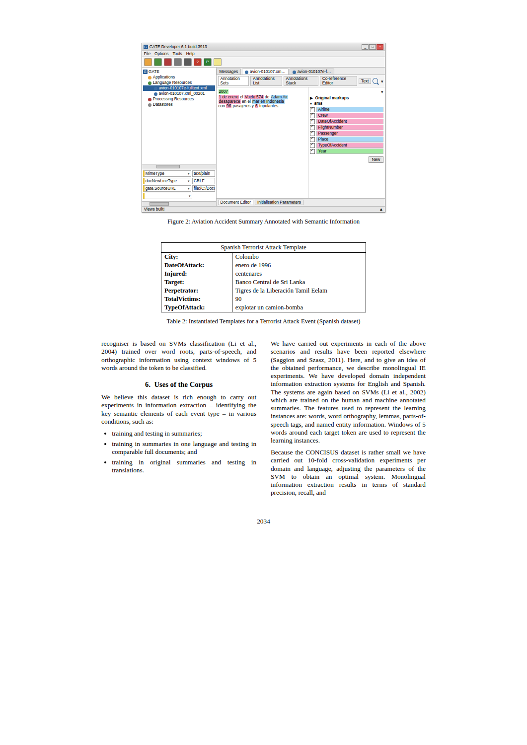GGATE Developer 6.1 build 3913
_□×
File Options Tools Help
? P
G GATE
Applications
Language Resources
avion-010107e-fulltext.xml
avion-010107.xml_00201
Processing Resources
Datastores
MimeType text/plain
docNewLineType CRLF
gate.SourceURL file:/C:/Docu
Messages
avion-010107.xm…
avion-010107e-f…
Annotation Sets Annotations List Annotations Stack Co-reference Editor Text ▾
2007
1 de enero el Vuelo 574 de Adam Air desaparece en el mar en Indonesia
con 96 pasajeros y 6 tripulantes.
▾
▶Original markups
▾sms
Airline
Crew
DateOfAccident
FlightNumber
Passenger
Place
TypeOfAccident
Year
New
Document Editor Initialisation Parameters
Views built! ▲
Figure 2: Aviation Accident Summary Annotated with Semantic Information
Spanish Terrorist Attack Template
| City: | Colombo |
| DateOfAttack: | enero de 1996 |
| Injured: | centenares |
| Target: | Banco Central de Sri Lanka |
| Perpetrator: | Tigres de la Liberación Tamil Eelam |
| TotalVictims: | 90 |
| TypeOfAttack: | explotar un camion-bomba |
Table 2: Instantiated Templates for a Terrorist Attack Event (Spanish dataset)
recogniser is based on SVMs classification (Li et al., 2004) trained over word roots, parts-of-speech, and orthographic information using context windows of 5 words around the token to be classified.
6. Uses of the Corpus
We believe this dataset is rich enough to carry out experiments in information extraction – identifying the key semantic elements of each event type – in various conditions, such as:
training and testing in summaries;
training in summaries in one language and testing in comparable full documents; and
training in original summaries and testing in translations.
We have carried out experiments in each of the above scenarios and results have been reported elsewhere (Saggion and Szasz, 2011). Here, and to give an idea of the obtained performance, we describe monolingual IE experiments. We have developed domain independent information extraction systems for English and Spanish. The systems are again based on SVMs (Li et al., 2002) which are trained on the human and machine annotated summaries. The features used to represent the learning instances are: words, word orthography, lemmas, parts-of-speech tags, and named entity information. Windows of 5 words around each target token are used to represent the learning instances.
Because the CONCISUS dataset is rather small we have carried out 10-fold cross-validation experiments per domain and language, adjusting the parameters of the SVM to obtain an optimal system. Monolingual information extraction results in terms of standard precision, recall, and
2034